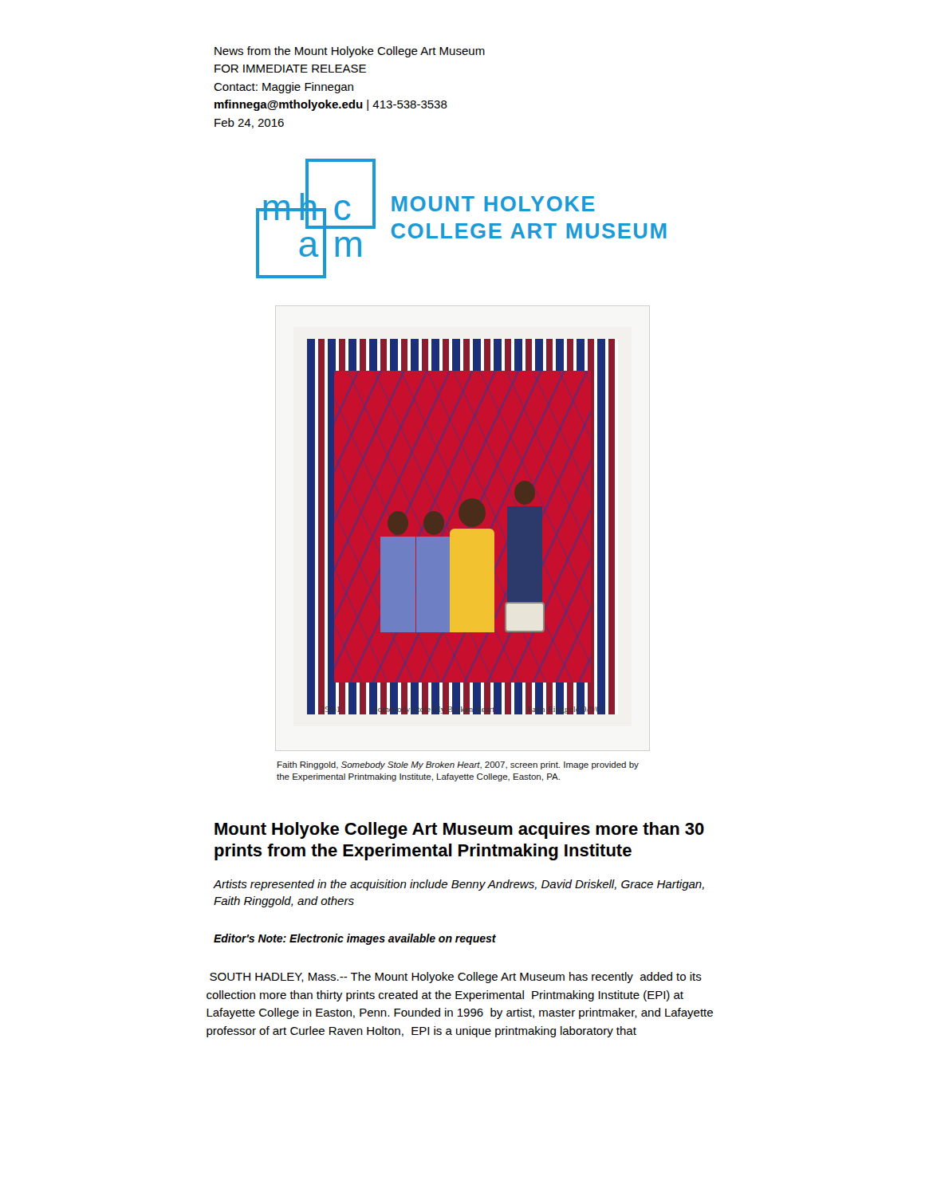News from the Mount Holyoke College Art Museum FOR IMMEDIATE RELEASE Contact: Maggie Finnegan mfinnega@mtholyoke.edu | 413-538-3538 Feb 24, 2016
m h c a m
MOUNT HOLYOKE
COLLEGE ART MUSEUM
29/61 Somebody Stole My Broken Heart Faith Ringgold 9/9/07
Faith Ringgold, Somebody Stole My Broken Heart, 2007, screen print. Image provided by the Experimental Printmaking Institute, Lafayette College, Easton, PA.
Mount Holyoke College Art Museum acquires more than 30 prints from the Experimental Printmaking Institute
Artists represented in the acquisition include Benny Andrews, David Driskell, Grace Hartigan, Faith Ringgold, and others
Editor's Note: Electronic images available on request
SOUTH HADLEY, Mass.-- The Mount Holyoke College Art Museum has recently added to its collection more than thirty prints created at the Experimental Printmaking Institute (EPI) at Lafayette College in Easton, Penn. Founded in 1996 by artist, master printmaker, and Lafayette professor of art Curlee Raven Holton, EPI is a unique printmaking laboratory that